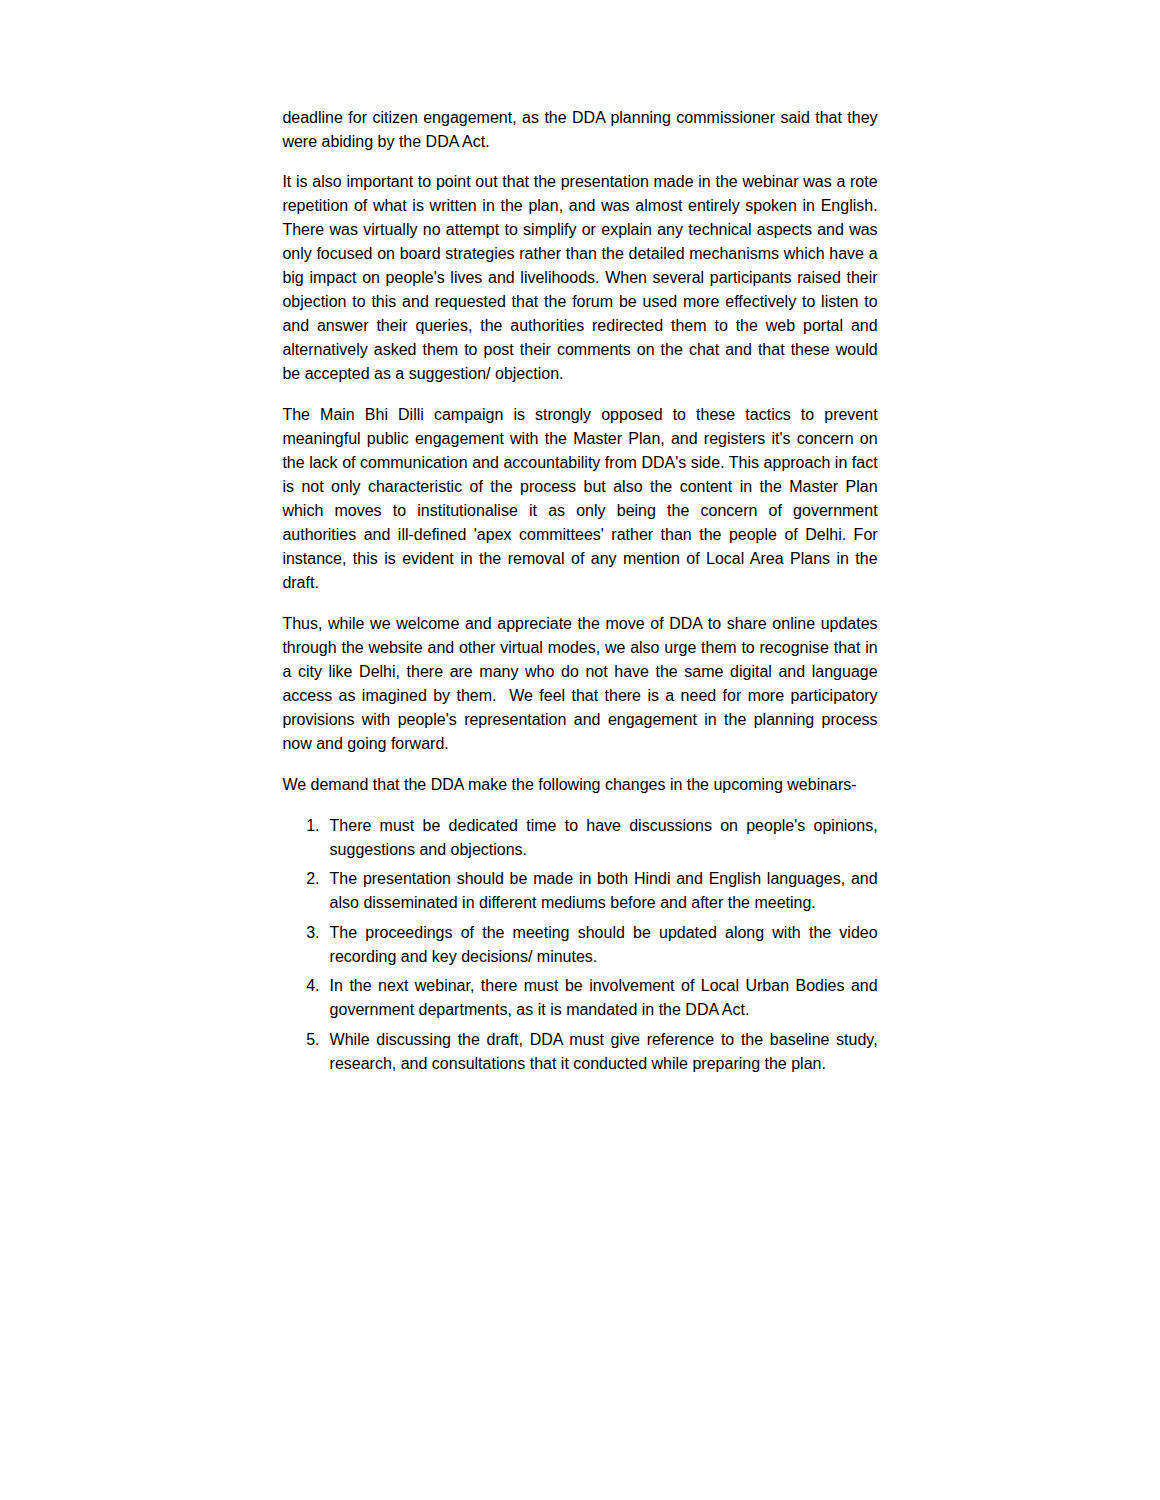deadline for citizen engagement, as the DDA planning commissioner said that they were abiding by the DDA Act.
It is also important to point out that the presentation made in the webinar was a rote repetition of what is written in the plan, and was almost entirely spoken in English. There was virtually no attempt to simplify or explain any technical aspects and was only focused on board strategies rather than the detailed mechanisms which have a big impact on people's lives and livelihoods. When several participants raised their objection to this and requested that the forum be used more effectively to listen to and answer their queries, the authorities redirected them to the web portal and alternatively asked them to post their comments on the chat and that these would be accepted as a suggestion/ objection.
The Main Bhi Dilli campaign is strongly opposed to these tactics to prevent meaningful public engagement with the Master Plan, and registers it's concern on the lack of communication and accountability from DDA's side. This approach in fact is not only characteristic of the process but also the content in the Master Plan which moves to institutionalise it as only being the concern of government authorities and ill-defined 'apex committees' rather than the people of Delhi. For instance, this is evident in the removal of any mention of Local Area Plans in the draft.
Thus, while we welcome and appreciate the move of DDA to share online updates through the website and other virtual modes, we also urge them to recognise that in a city like Delhi, there are many who do not have the same digital and language access as imagined by them. We feel that there is a need for more participatory provisions with people's representation and engagement in the planning process now and going forward.
We demand that the DDA make the following changes in the upcoming webinars-
There must be dedicated time to have discussions on people's opinions, suggestions and objections.
The presentation should be made in both Hindi and English languages, and also disseminated in different mediums before and after the meeting.
The proceedings of the meeting should be updated along with the video recording and key decisions/ minutes.
In the next webinar, there must be involvement of Local Urban Bodies and government departments, as it is mandated in the DDA Act.
While discussing the draft, DDA must give reference to the baseline study, research, and consultations that it conducted while preparing the plan.